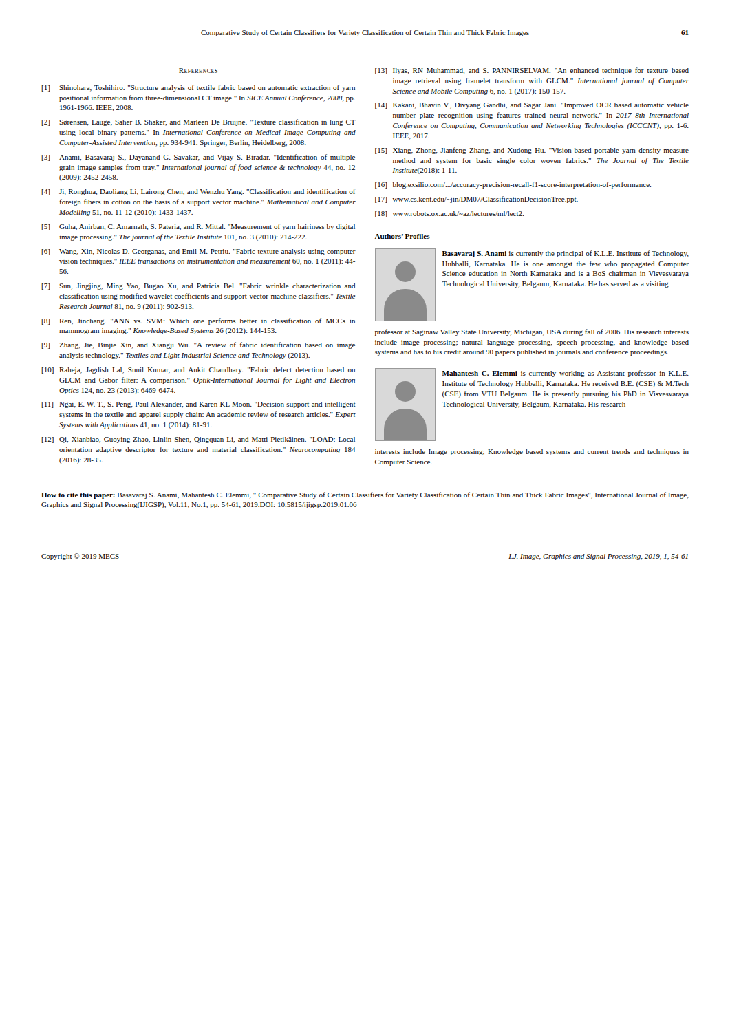Comparative Study of Certain Classifiers for Variety Classification of Certain Thin and Thick Fabric Images 61
References
[1] Shinohara, Toshihiro. "Structure analysis of textile fabric based on automatic extraction of yarn positional information from three-dimensional CT image." In SICE Annual Conference, 2008, pp. 1961-1966. IEEE, 2008.
[2] Sørensen, Lauge, Saher B. Shaker, and Marleen De Bruijne. "Texture classification in lung CT using local binary patterns." In International Conference on Medical Image Computing and Computer-Assisted Intervention, pp. 934-941. Springer, Berlin, Heidelberg, 2008.
[3] Anami, Basavaraj S., Dayanand G. Savakar, and Vijay S. Biradar. "Identification of multiple grain image samples from tray." International journal of food science & technology 44, no. 12 (2009): 2452-2458.
[4] Ji, Ronghua, Daoliang Li, Lairong Chen, and Wenzhu Yang. "Classification and identification of foreign fibers in cotton on the basis of a support vector machine." Mathematical and Computer Modelling 51, no. 11-12 (2010): 1433-1437.
[5] Guha, Anirban, C. Amarnath, S. Pateria, and R. Mittal. "Measurement of yarn hairiness by digital image processing." The journal of the Textile Institute 101, no. 3 (2010): 214-222.
[6] Wang, Xin, Nicolas D. Georganas, and Emil M. Petriu. "Fabric texture analysis using computer vision techniques." IEEE transactions on instrumentation and measurement 60, no. 1 (2011): 44-56.
[7] Sun, Jingjing, Ming Yao, Bugao Xu, and Patricia Bel. "Fabric wrinkle characterization and classification using modified wavelet coefficients and support-vector-machine classifiers." Textile Research Journal 81, no. 9 (2011): 902-913.
[8] Ren, Jinchang. "ANN vs. SVM: Which one performs better in classification of MCCs in mammogram imaging." Knowledge-Based Systems 26 (2012): 144-153.
[9] Zhang, Jie, Binjie Xin, and Xiangji Wu. "A review of fabric identification based on image analysis technology." Textiles and Light Industrial Science and Technology (2013).
[10] Raheja, Jagdish Lal, Sunil Kumar, and Ankit Chaudhary. "Fabric defect detection based on GLCM and Gabor filter: A comparison." Optik-International Journal for Light and Electron Optics 124, no. 23 (2013): 6469-6474.
[11] Ngai, E. W. T., S. Peng, Paul Alexander, and Karen KL Moon. "Decision support and intelligent systems in the textile and apparel supply chain: An academic review of research articles." Expert Systems with Applications 41, no. 1 (2014): 81-91.
[12] Qi, Xianbiao, Guoying Zhao, Linlin Shen, Qingquan Li, and Matti Pietikäinen. "LOAD: Local orientation adaptive descriptor for texture and material classification." Neurocomputing 184 (2016): 28-35.
[13] Ilyas, RN Muhammad, and S. PANNIRSELVAM. "An enhanced technique for texture based image retrieval using framelet transform with GLCM." International journal of Computer Science and Mobile Computing 6, no. 1 (2017): 150-157.
[14] Kakani, Bhavin V., Divyang Gandhi, and Sagar Jani. "Improved OCR based automatic vehicle number plate recognition using features trained neural network." In 2017 8th International Conference on Computing, Communication and Networking Technologies (ICCCNT), pp. 1-6. IEEE, 2017.
[15] Xiang, Zhong, Jianfeng Zhang, and Xudong Hu. "Vision-based portable yarn density measure method and system for basic single color woven fabrics." The Journal of The Textile Institute(2018): 1-11.
[16] blog.exsilio.com/.../accuracy-precision-recall-f1-score-interpretation-of-performance.
[17] www.cs.kent.edu/~jin/DM07/ClassificationDecisionTree.ppt.
[18] www.robots.ox.ac.uk/~az/lectures/ml/lect2.
Authors’ Profiles
Basavaraj S. Anami is currently the principal of K.L.E. Institute of Technology, Hubballi, Karnataka. He is one amongst the few who propagated Computer Science education in North Karnataka and is a BoS chairman in Visvesvaraya Technological University, Belgaum, Karnataka. He has served as a visiting
professor at Saginaw Valley State University, Michigan, USA during fall of 2006. His research interests include image processing; natural language processing, speech processing, and knowledge based systems and has to his credit around 90 papers published in journals and conference proceedings.
Mahantesh C. Elemmi is currently working as Assistant professor in K.L.E. Institute of Technology Hubballi, Karnataka. He received B.E. (CSE) & M.Tech (CSE) from VTU Belgaum. He is presently pursuing his PhD in Visvesvaraya Technological University, Belgaum, Karnataka. His research
interests include Image processing; Knowledge based systems and current trends and techniques in Computer Science.
How to cite this paper: Basavaraj S. Anami, Mahantesh C. Elemmi, " Comparative Study of Certain Classifiers for Variety Classification of Certain Thin and Thick Fabric Images", International Journal of Image, Graphics and Signal Processing(IJIGSP), Vol.11, No.1, pp. 54-61, 2019.DOI: 10.5815/ijigsp.2019.01.06
Copyright © 2019 MECS
I.J. Image, Graphics and Signal Processing, 2019, 1, 54-61